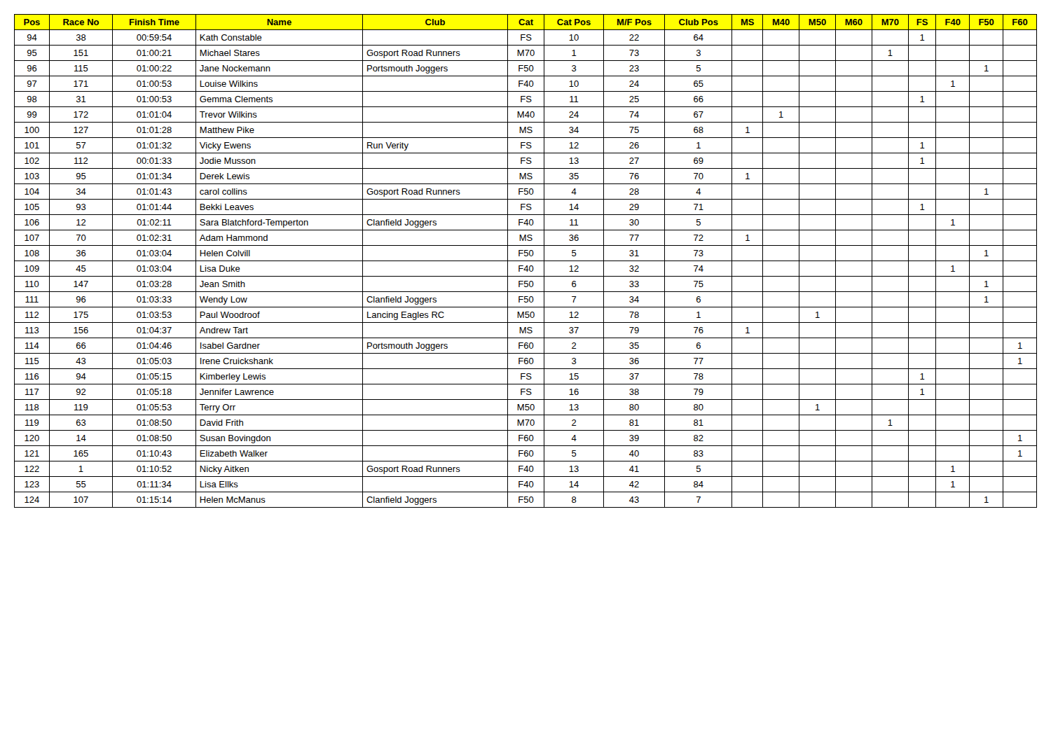| Pos | Race No | Finish Time | Name | Club | Cat | Cat Pos | M/F Pos | Club Pos | MS | M40 | M50 | M60 | M70 | FS | F40 | F50 | F60 |
| --- | --- | --- | --- | --- | --- | --- | --- | --- | --- | --- | --- | --- | --- | --- | --- | --- | --- |
| 94 | 38 | 00:59:54 | Kath Constable | | FS | 10 | 22 | 64 | | | | | | 1 | | | |
| 95 | 151 | 01:00:21 | Michael Stares | Gosport Road Runners | M70 | 1 | 73 | 3 | | | | | 1 | | | | |
| 96 | 115 | 01:00:22 | Jane Nockemann | Portsmouth Joggers | F50 | 3 | 23 | 5 | | | | | | | | 1 | |
| 97 | 171 | 01:00:53 | Louise Wilkins | | F40 | 10 | 24 | 65 | | | | | | | 1 | | |
| 98 | 31 | 01:00:53 | Gemma Clements | | FS | 11 | 25 | 66 | | | | | | 1 | | | |
| 99 | 172 | 01:01:04 | Trevor Wilkins | | M40 | 24 | 74 | 67 | | 1 | | | | | | | |
| 100 | 127 | 01:01:28 | Matthew Pike | | MS | 34 | 75 | 68 | 1 | | | | | | | | |
| 101 | 57 | 01:01:32 | Vicky Ewens | Run Verity | FS | 12 | 26 | 1 | | | | | | 1 | | | |
| 102 | 112 | 00:01:33 | Jodie Musson | | FS | 13 | 27 | 69 | | | | | | 1 | | | |
| 103 | 95 | 01:01:34 | Derek Lewis | | MS | 35 | 76 | 70 | 1 | | | | | | | | |
| 104 | 34 | 01:01:43 | carol collins | Gosport Road Runners | F50 | 4 | 28 | 4 | | | | | | | | 1 | |
| 105 | 93 | 01:01:44 | Bekki Leaves | | FS | 14 | 29 | 71 | | | | | | 1 | | | |
| 106 | 12 | 01:02:11 | Sara Blatchford-Temperton | Clanfield Joggers | F40 | 11 | 30 | 5 | | | | | | | 1 | | |
| 107 | 70 | 01:02:31 | Adam Hammond | | MS | 36 | 77 | 72 | 1 | | | | | | | | |
| 108 | 36 | 01:03:04 | Helen Colvill | | F50 | 5 | 31 | 73 | | | | | | | | 1 | |
| 109 | 45 | 01:03:04 | Lisa Duke | | F40 | 12 | 32 | 74 | | | | | | | 1 | | |
| 110 | 147 | 01:03:28 | Jean Smith | | F50 | 6 | 33 | 75 | | | | | | | | 1 | |
| 111 | 96 | 01:03:33 | Wendy Low | Clanfield Joggers | F50 | 7 | 34 | 6 | | | | | | | | 1 | |
| 112 | 175 | 01:03:53 | Paul Woodroof | Lancing Eagles RC | M50 | 12 | 78 | 1 | | | 1 | | | | | | |
| 113 | 156 | 01:04:37 | Andrew Tart | | MS | 37 | 79 | 76 | 1 | | | | | | | | |
| 114 | 66 | 01:04:46 | Isabel Gardner | Portsmouth Joggers | F60 | 2 | 35 | 6 | | | | | | | | | 1 |
| 115 | 43 | 01:05:03 | Irene Cruickshank | | F60 | 3 | 36 | 77 | | | | | | | | | 1 |
| 116 | 94 | 01:05:15 | Kimberley Lewis | | FS | 15 | 37 | 78 | | | | | | 1 | | | |
| 117 | 92 | 01:05:18 | Jennifer Lawrence | | FS | 16 | 38 | 79 | | | | | | 1 | | | |
| 118 | 119 | 01:05:53 | Terry Orr | | M50 | 13 | 80 | 80 | | | 1 | | | | | | |
| 119 | 63 | 01:08:50 | David Frith | | M70 | 2 | 81 | 81 | | | | | 1 | | | | |
| 120 | 14 | 01:08:50 | Susan Bovingdon | | F60 | 4 | 39 | 82 | | | | | | | | | 1 |
| 121 | 165 | 01:10:43 | Elizabeth Walker | | F60 | 5 | 40 | 83 | | | | | | | | | 1 |
| 122 | 1 | 01:10:52 | Nicky Aitken | Gosport Road Runners | F40 | 13 | 41 | 5 | | | | | | | 1 | | |
| 123 | 55 | 01:11:34 | Lisa Ellks | | F40 | 14 | 42 | 84 | | | | | | | 1 | | |
| 124 | 107 | 01:15:14 | Helen McManus | Clanfield Joggers | F50 | 8 | 43 | 7 | | | | | | | | 1 | |